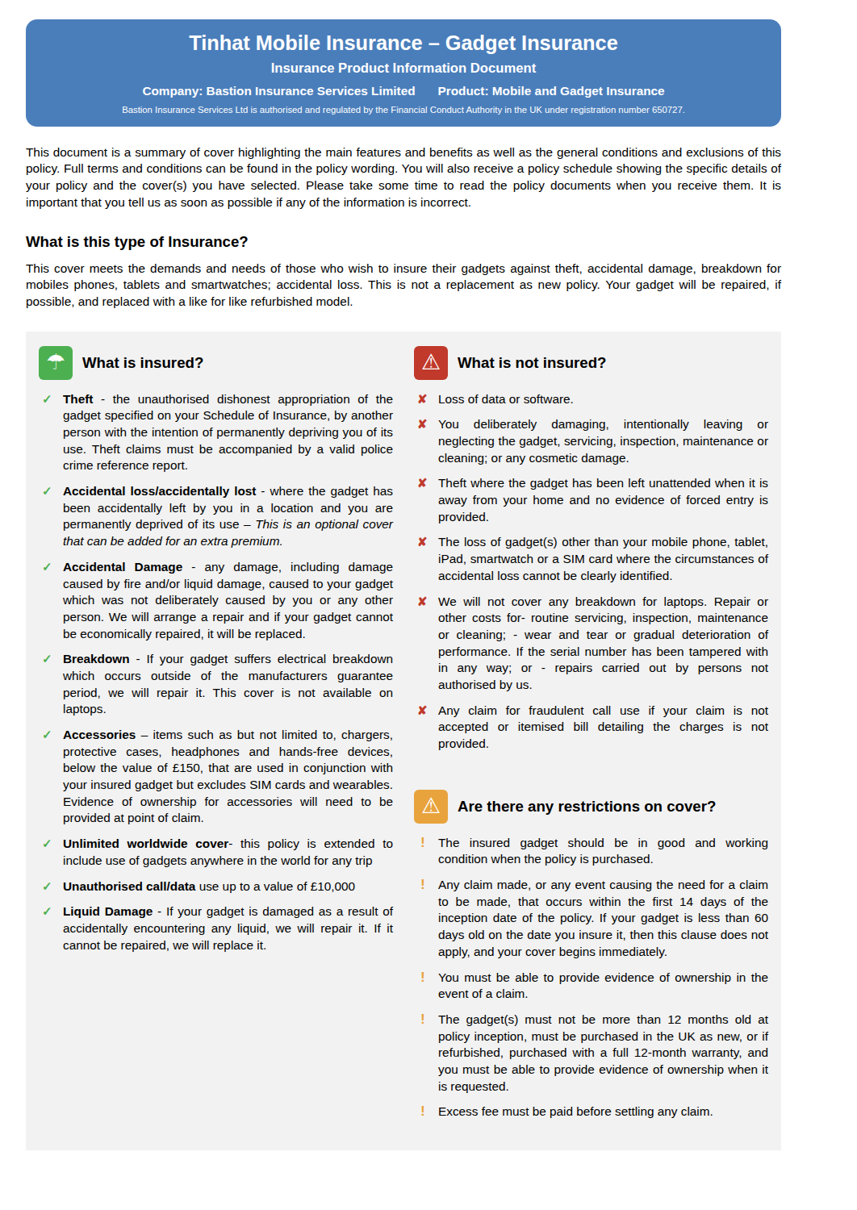Tinhat Mobile Insurance – Gadget Insurance
Insurance Product Information Document
Company: Bastion Insurance Services Limited Product: Mobile and Gadget Insurance
Bastion Insurance Services Ltd is authorised and regulated by the Financial Conduct Authority in the UK under registration number 650727.
This document is a summary of cover highlighting the main features and benefits as well as the general conditions and exclusions of this policy. Full terms and conditions can be found in the policy wording. You will also receive a policy schedule showing the specific details of your policy and the cover(s) you have selected. Please take some time to read the policy documents when you receive them. It is important that you tell us as soon as possible if any of the information is incorrect.
What is this type of Insurance?
This cover meets the demands and needs of those who wish to insure their gadgets against theft, accidental damage, breakdown for mobiles phones, tablets and smartwatches; accidental loss. This is not a replacement as new policy. Your gadget will be repaired, if possible, and replaced with a like for like refurbished model.
☂
What is insured?
Theft - the unauthorised dishonest appropriation of the gadget specified on your Schedule of Insurance, by another person with the intention of permanently depriving you of its use. Theft claims must be accompanied by a valid police crime reference report.
Accidental loss/accidentally lost - where the gadget has been accidentally left by you in a location and you are permanently deprived of its use – This is an optional cover that can be added for an extra premium.
Accidental Damage - any damage, including damage caused by fire and/or liquid damage, caused to your gadget which was not deliberately caused by you or any other person. We will arrange a repair and if your gadget cannot be economically repaired, it will be replaced.
Breakdown - If your gadget suffers electrical breakdown which occurs outside of the manufacturers guarantee period, we will repair it. This cover is not available on laptops.
Accessories – items such as but not limited to, chargers, protective cases, headphones and hands-free devices, below the value of £150, that are used in conjunction with your insured gadget but excludes SIM cards and wearables. Evidence of ownership for accessories will need to be provided at point of claim.
Unlimited worldwide cover- this policy is extended to include use of gadgets anywhere in the world for any trip
Unauthorised call/data use up to a value of £10,000
Liquid Damage - If your gadget is damaged as a result of accidentally encountering any liquid, we will repair it. If it cannot be repaired, we will replace it.
⚠
What is not insured?
Loss of data or software.
You deliberately damaging, intentionally leaving or neglecting the gadget, servicing, inspection, maintenance or cleaning; or any cosmetic damage.
Theft where the gadget has been left unattended when it is away from your home and no evidence of forced entry is provided.
The loss of gadget(s) other than your mobile phone, tablet, iPad, smartwatch or a SIM card where the circumstances of accidental loss cannot be clearly identified.
We will not cover any breakdown for laptops. Repair or other costs for- routine servicing, inspection, maintenance or cleaning; - wear and tear or gradual deterioration of performance. If the serial number has been tampered with in any way; or - repairs carried out by persons not authorised by us.
Any claim for fraudulent call use if your claim is not accepted or itemised bill detailing the charges is not provided.
⚠
Are there any restrictions on cover?
The insured gadget should be in good and working condition when the policy is purchased.
Any claim made, or any event causing the need for a claim to be made, that occurs within the first 14 days of the inception date of the policy. If your gadget is less than 60 days old on the date you insure it, then this clause does not apply, and your cover begins immediately.
You must be able to provide evidence of ownership in the event of a claim.
The gadget(s) must not be more than 12 months old at policy inception, must be purchased in the UK as new, or if refurbished, purchased with a full 12-month warranty, and you must be able to provide evidence of ownership when it is requested.
Excess fee must be paid before settling any claim.